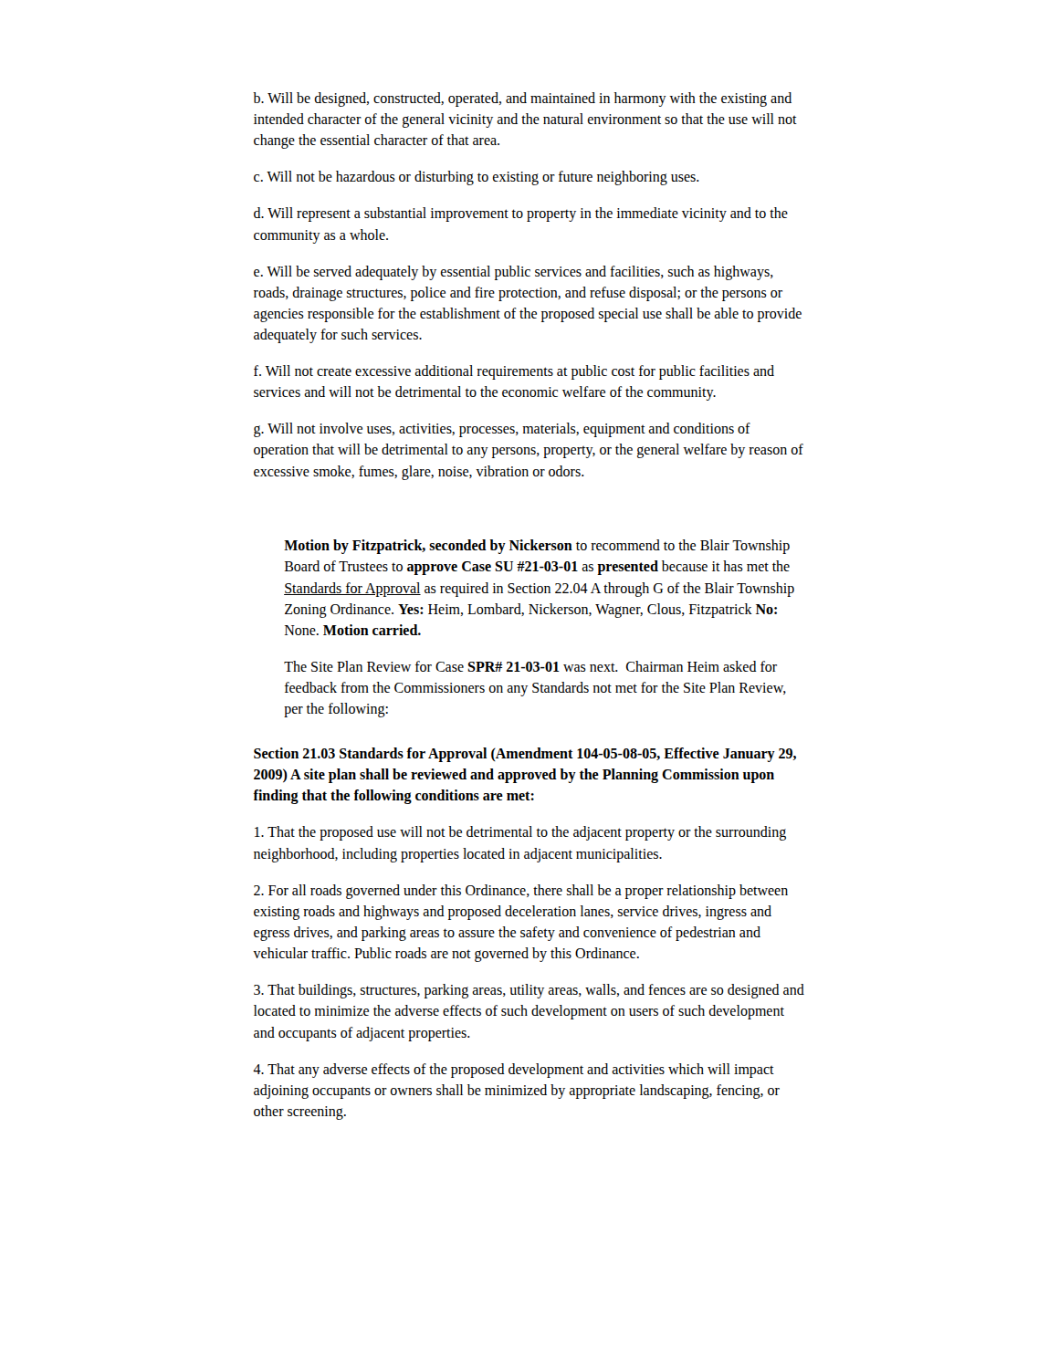b. Will be designed, constructed, operated, and maintained in harmony with the existing and intended character of the general vicinity and the natural environment so that the use will not change the essential character of that area.
c. Will not be hazardous or disturbing to existing or future neighboring uses.
d. Will represent a substantial improvement to property in the immediate vicinity and to the community as a whole.
e. Will be served adequately by essential public services and facilities, such as highways, roads, drainage structures, police and fire protection, and refuse disposal; or the persons or agencies responsible for the establishment of the proposed special use shall be able to provide adequately for such services.
f. Will not create excessive additional requirements at public cost for public facilities and services and will not be detrimental to the economic welfare of the community.
g. Will not involve uses, activities, processes, materials, equipment and conditions of operation that will be detrimental to any persons, property, or the general welfare by reason of excessive smoke, fumes, glare, noise, vibration or odors.
Motion by Fitzpatrick, seconded by Nickerson to recommend to the Blair Township Board of Trustees to approve Case SU #21-03-01 as presented because it has met the Standards for Approval as required in Section 22.04 A through G of the Blair Township Zoning Ordinance. Yes: Heim, Lombard, Nickerson, Wagner, Clous, Fitzpatrick No: None. Motion carried.
The Site Plan Review for Case SPR# 21-03-01 was next. Chairman Heim asked for feedback from the Commissioners on any Standards not met for the Site Plan Review, per the following:
Section 21.03 Standards for Approval (Amendment 104-05-08-05, Effective January 29, 2009) A site plan shall be reviewed and approved by the Planning Commission upon finding that the following conditions are met:
1. That the proposed use will not be detrimental to the adjacent property or the surrounding neighborhood, including properties located in adjacent municipalities.
2. For all roads governed under this Ordinance, there shall be a proper relationship between existing roads and highways and proposed deceleration lanes, service drives, ingress and egress drives, and parking areas to assure the safety and convenience of pedestrian and vehicular traffic. Public roads are not governed by this Ordinance.
3. That buildings, structures, parking areas, utility areas, walls, and fences are so designed and located to minimize the adverse effects of such development on users of such development and occupants of adjacent properties.
4. That any adverse effects of the proposed development and activities which will impact adjoining occupants or owners shall be minimized by appropriate landscaping, fencing, or other screening.